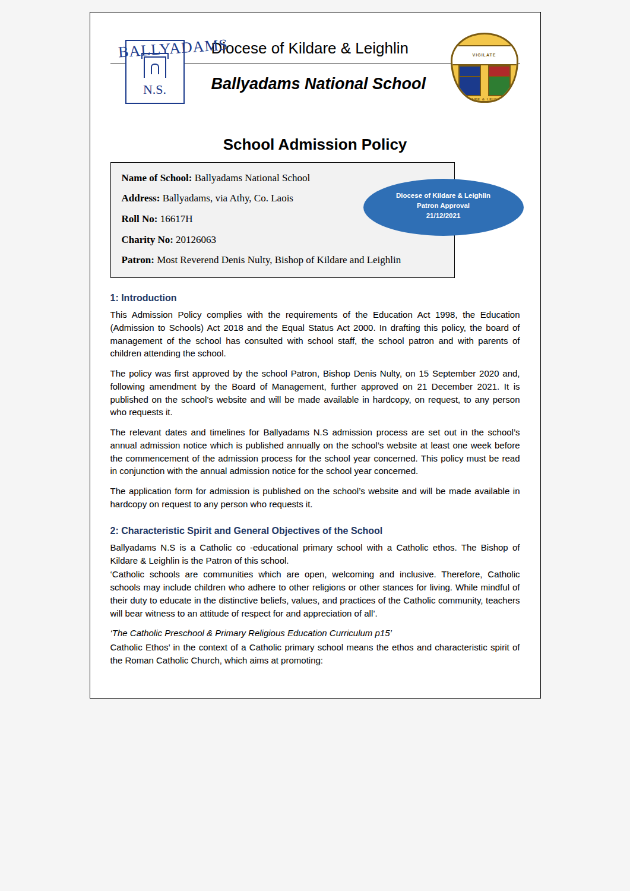BALLYADAMS
N.S.
VIGILATE
KILDARE & LEIGHLIN
Diocese of Kildare & Leighlin
Ballyadams National School
School Admission Policy
Name of School: Ballyadams National School
Address: Ballyadams, via Athy, Co. Laois
Roll No: 16617H
Charity No: 20126063
Patron: Most Reverend Denis Nulty, Bishop of Kildare and Leighlin
Diocese of Kildare & Leighlin
Patron Approval
21/12/2021
1: Introduction
This Admission Policy complies with the requirements of the Education Act 1998, the Education (Admission to Schools) Act 2018 and the Equal Status Act 2000. In drafting this policy, the board of management of the school has consulted with school staff, the school patron and with parents of children attending the school.
The policy was first approved by the school Patron, Bishop Denis Nulty, on 15 September 2020 and, following amendment by the Board of Management, further approved on 21 December 2021. It is published on the school’s website and will be made available in hardcopy, on request, to any person who requests it.
The relevant dates and timelines for Ballyadams N.S admission process are set out in the school’s annual admission notice which is published annually on the school’s website at least one week before the commencement of the admission process for the school year concerned. This policy must be read in conjunction with the annual admission notice for the school year concerned.
The application form for admission is published on the school’s website and will be made available in hardcopy on request to any person who requests it.
2: Characteristic Spirit and General Objectives of the School
Ballyadams N.S is a Catholic co -educational primary school with a Catholic ethos. The Bishop of Kildare & Leighlin is the Patron of this school.
‘Catholic schools are communities which are open, welcoming and inclusive. Therefore, Catholic schools may include children who adhere to other religions or other stances for living. While mindful of their duty to educate in the distinctive beliefs, values, and practices of the Catholic community, teachers will bear witness to an attitude of respect for and appreciation of all’.
‘The Catholic Preschool & Primary Religious Education Curriculum p15’
Catholic Ethos’ in the context of a Catholic primary school means the ethos and characteristic spirit of the Roman Catholic Church, which aims at promoting: